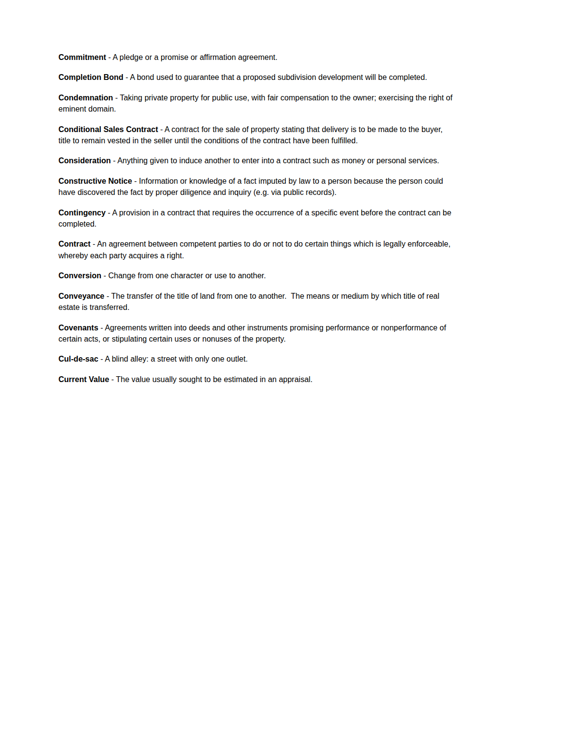Commitment
- A pledge or a promise or affirmation agreement.
Completion Bond
- A bond used to guarantee that a proposed subdivision development will be completed.
Condemnation
- Taking private property for public use, with fair compensation to the owner; exercising the right of eminent domain.
Conditional Sales Contract
- A contract for the sale of property stating that delivery is to be made to the buyer, title to remain vested in the seller until the conditions of the contract have been fulfilled.
Consideration
- Anything given to induce another to enter into a contract such as money or personal services.
Constructive Notice
- Information or knowledge of a fact imputed by law to a person because the person could have discovered the fact by proper diligence and inquiry (e.g. via public records).
Contingency
- A provision in a contract that requires the occurrence of a specific event before the contract can be completed.
Contract
- An agreement between competent parties to do or not to do certain things which is legally enforceable, whereby each party acquires a right.
Conversion
- Change from one character or use to another.
Conveyance
- The transfer of the title of land from one to another. The means or medium by which title of real estate is transferred.
Covenants
- Agreements written into deeds and other instruments promising performance or nonperformance of certain acts, or stipulating certain uses or nonuses of the property.
Cul-de-sac
- A blind alley: a street with only one outlet.
Current Value
- The value usually sought to be estimated in an appraisal.